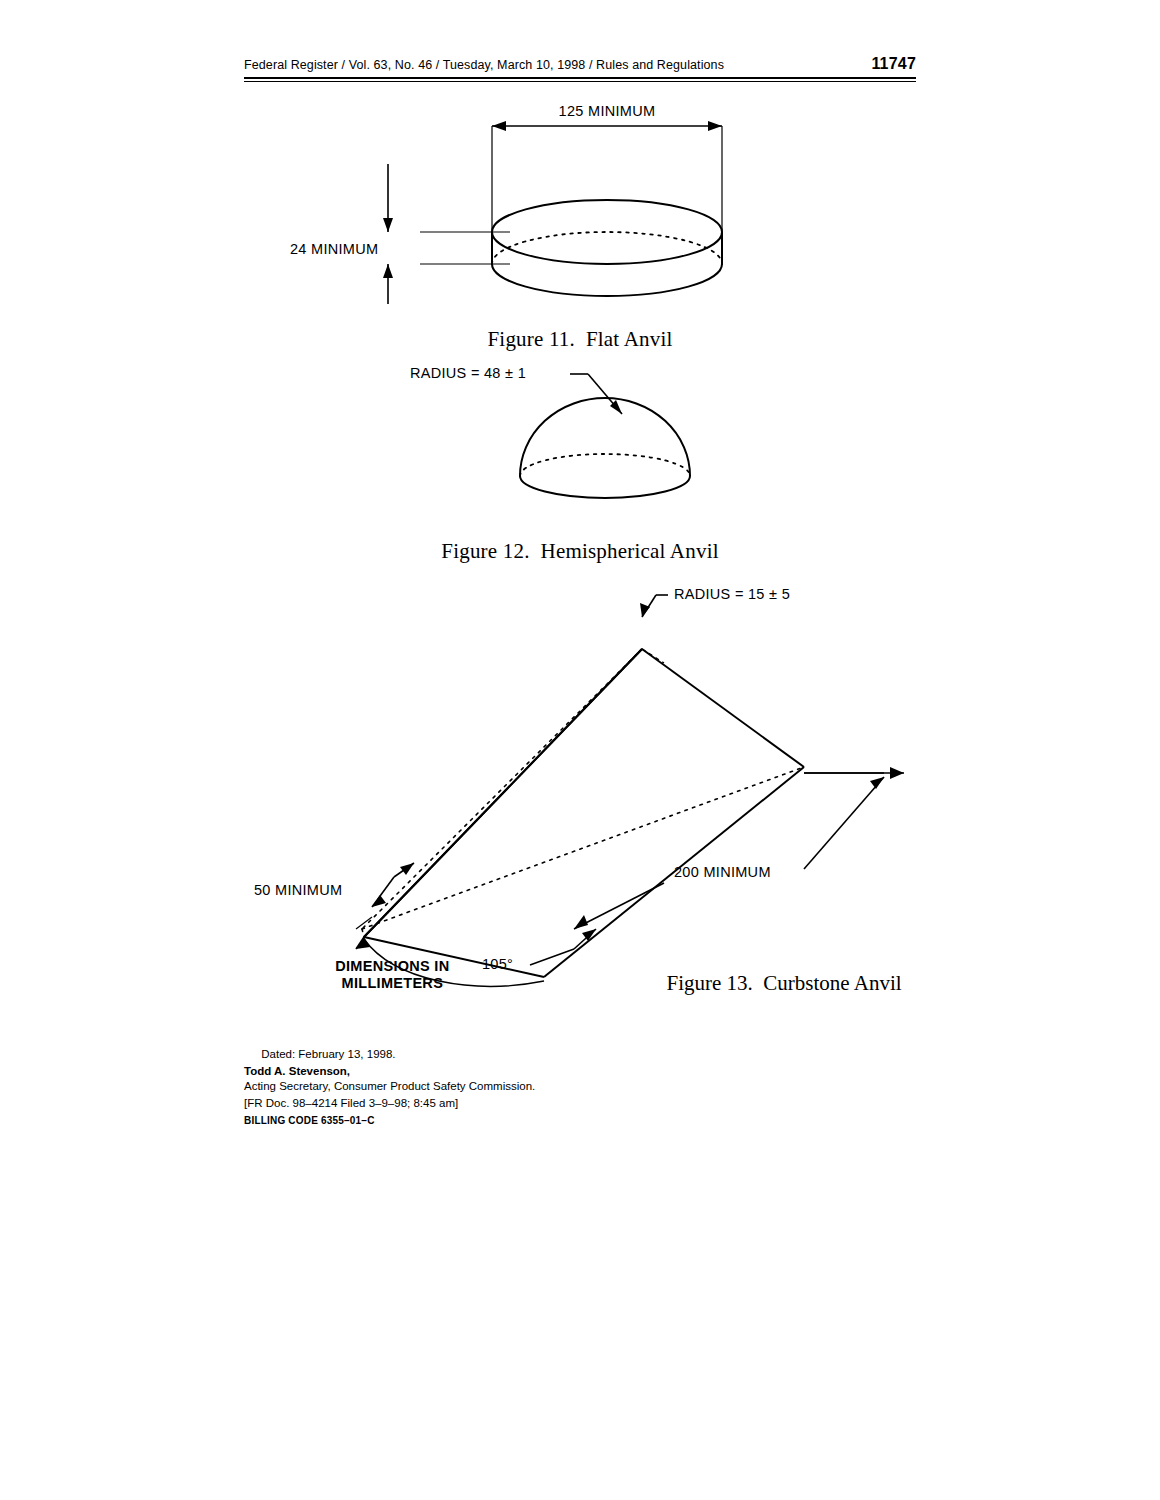Federal Register / Vol. 63, No. 46 / Tuesday, March 10, 1998 / Rules and Regulations
11747
125 MINIMUM 24 MINIMUM
Figure 11. Flat Anvil
RADIUS = 48 ± 1
Figure 12. Hemispherical Anvil
RADIUS = 15 ± 5 Points: A top ridge left (398, 72) B top ridge right (560, 190) C bottom front left (120, 360) D bottom front right (300, 400) E bottom back left (118, 352) (dotted) F bottom back right (560, 190) shares 200 MINIMUM 50 MINIMUM 105°
DIMENSIONS IN
MILLIMETERS
Figure 13. Curbstone Anvil
Dated: February 13, 1998.
Todd A. Stevenson,
Acting Secretary, Consumer Product Safety Commission.
[FR Doc. 98–4214 Filed 3–9–98; 8:45 am]
BILLING CODE 6355–01–C